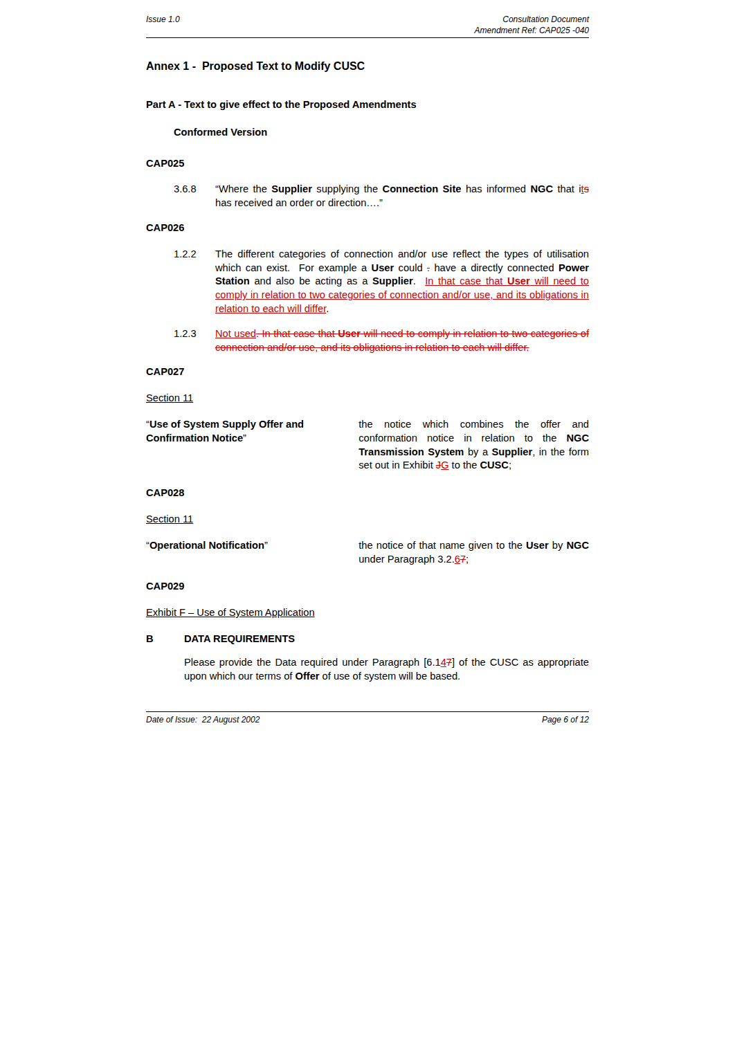Issue 1.0
Consultation Document
Amendment Ref: CAP025 -040
Annex 1 - Proposed Text to Modify CUSC
Part A - Text to give effect to the Proposed Amendments
Conformed Version
CAP025
3.6.8
“Where the Supplier supplying the Connection Site has informed NGC that its has received an order or direction….”
CAP026
1.2.2
The different categories of connection and/or use reflect the types of utilisation which can exist. For example a User could . have a directly connected Power Station and also be acting as a Supplier. In that case that User will need to comply in relation to two categories of connection and/or use, and its obligations in relation to each will differ.
1.2.3
Not used. In that case that User will need to comply in relation to two categories of connection and/or use, and its obligations in relation to each will differ.
CAP027
Section 11
“Use of System Supply Offer and Confirmation Notice”
the notice which combines the offer and conformation notice in relation to the NGC Transmission System by a Supplier, in the form set out in Exhibit JG to the CUSC;
CAP028
Section 11
“Operational Notification”
the notice of that name given to the User by NGC under Paragraph 3.2.67;
CAP029
Exhibit F – Use of System Application
B
DATA REQUIREMENTS
Please provide the Data required under Paragraph [6.147] of the CUSC as appropriate upon which our terms of Offer of use of system will be based.
Date of Issue: 22 August 2002
Page 6 of 12